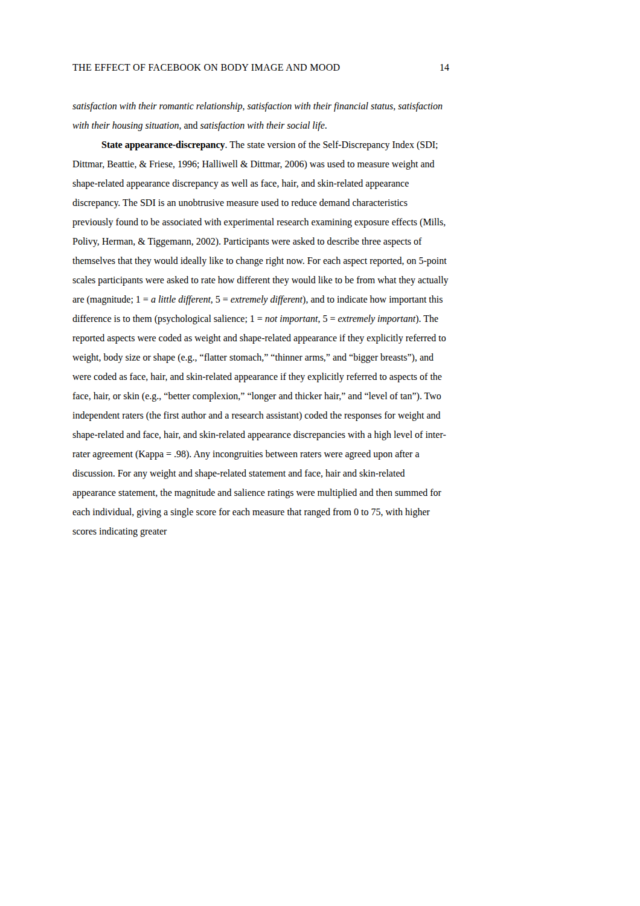The Effect of Facebook on Body Image and Mood 14
satisfaction with their romantic relationship, satisfaction with their financial status, satisfaction with their housing situation, and satisfaction with their social life.
State appearance-discrepancy. The state version of the Self-Discrepancy Index (SDI; Dittmar, Beattie, & Friese, 1996; Halliwell & Dittmar, 2006) was used to measure weight and shape-related appearance discrepancy as well as face, hair, and skin-related appearance discrepancy. The SDI is an unobtrusive measure used to reduce demand characteristics previously found to be associated with experimental research examining exposure effects (Mills, Polivy, Herman, & Tiggemann, 2002). Participants were asked to describe three aspects of themselves that they would ideally like to change right now. For each aspect reported, on 5-point scales participants were asked to rate how different they would like to be from what they actually are (magnitude; 1 = a little different, 5 = extremely different), and to indicate how important this difference is to them (psychological salience; 1 = not important, 5 = extremely important). The reported aspects were coded as weight and shape-related appearance if they explicitly referred to weight, body size or shape (e.g., “flatter stomach,” “thinner arms,” and “bigger breasts”), and were coded as face, hair, and skin-related appearance if they explicitly referred to aspects of the face, hair, or skin (e.g., “better complexion,” “longer and thicker hair,” and “level of tan”). Two independent raters (the first author and a research assistant) coded the responses for weight and shape-related and face, hair, and skin-related appearance discrepancies with a high level of inter-rater agreement (Kappa = .98). Any incongruities between raters were agreed upon after a discussion. For any weight and shape-related statement and face, hair and skin-related appearance statement, the magnitude and salience ratings were multiplied and then summed for each individual, giving a single score for each measure that ranged from 0 to 75, with higher scores indicating greater